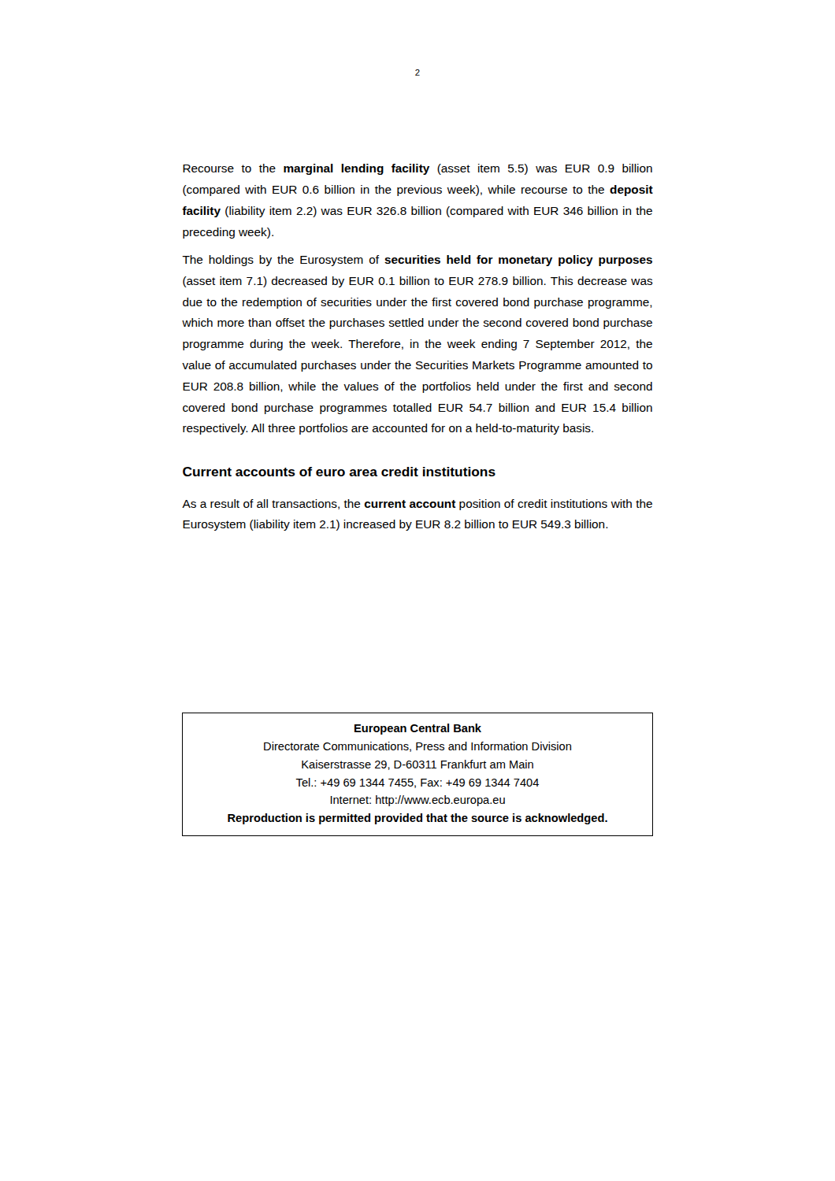2
Recourse to the marginal lending facility (asset item 5.5) was EUR 0.9 billion (compared with EUR 0.6 billion in the previous week), while recourse to the deposit facility (liability item 2.2) was EUR 326.8 billion (compared with EUR 346 billion in the preceding week).
The holdings by the Eurosystem of securities held for monetary policy purposes (asset item 7.1) decreased by EUR 0.1 billion to EUR 278.9 billion. This decrease was due to the redemption of securities under the first covered bond purchase programme, which more than offset the purchases settled under the second covered bond purchase programme during the week. Therefore, in the week ending 7 September 2012, the value of accumulated purchases under the Securities Markets Programme amounted to EUR 208.8 billion, while the values of the portfolios held under the first and second covered bond purchase programmes totalled EUR 54.7 billion and EUR 15.4 billion respectively. All three portfolios are accounted for on a held-to-maturity basis.
Current accounts of euro area credit institutions
As a result of all transactions, the current account position of credit institutions with the Eurosystem (liability item 2.1) increased by EUR 8.2 billion to EUR 549.3 billion.
European Central Bank
Directorate Communications, Press and Information Division
Kaiserstrasse 29, D-60311 Frankfurt am Main
Tel.: +49 69 1344 7455, Fax: +49 69 1344 7404
Internet: http://www.ecb.europa.eu
Reproduction is permitted provided that the source is acknowledged.